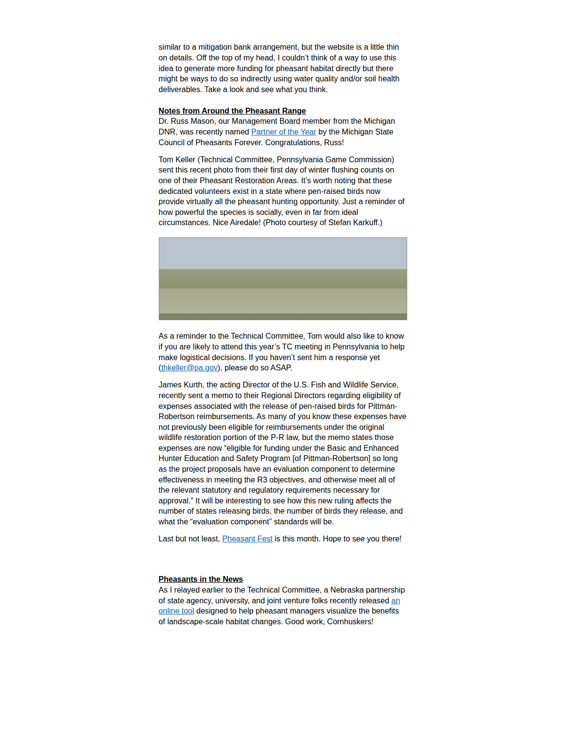similar to a mitigation bank arrangement, but the website is a little thin on details. Off the top of my head, I couldn’t think of a way to use this idea to generate more funding for pheasant habitat directly but there might be ways to do so indirectly using water quality and/or soil health deliverables. Take a look and see what you think.
Notes from Around the Pheasant Range
Dr. Russ Mason, our Management Board member from the Michigan DNR, was recently named Partner of the Year by the Michigan State Council of Pheasants Forever. Congratulations, Russ!
Tom Keller (Technical Committee, Pennsylvania Game Commission) sent this recent photo from their first day of winter flushing counts on one of their Pheasant Restoration Areas. It’s worth noting that these dedicated volunteers exist in a state where pen-raised birds now provide virtually all the pheasant hunting opportunity. Just a reminder of how powerful the species is socially, even in far from ideal circumstances. Nice Airedale! (Photo courtesy of Stefan Karkuff.)
As a reminder to the Technical Committee, Tom would also like to know if you are likely to attend this year’s TC meeting in Pennsylvania to help make logistical decisions. If you haven’t sent him a response yet (thkeller@pa.gov), please do so ASAP.
James Kurth, the acting Director of the U.S. Fish and Wildlife Service, recently sent a memo to their Regional Directors regarding eligibility of expenses associated with the release of pen-raised birds for Pittman-Robertson reimbursements. As many of you know these expenses have not previously been eligible for reimbursements under the original wildlife restoration portion of the P-R law, but the memo states those expenses are now “eligible for funding under the Basic and Enhanced Hunter Education and Safety Program [of Pittman-Robertson] so long as the project proposals have an evaluation component to determine effectiveness in meeting the R3 objectives, and otherwise meet all of the relevant statutory and regulatory requirements necessary for approval.” It will be interesting to see how this new ruling affects the number of states releasing birds, the number of birds they release, and what the “evaluation component” standards will be.
Last but not least, Pheasant Fest is this month. Hope to see you there!
Pheasants in the News
As I relayed earlier to the Technical Committee, a Nebraska partnership of state agency, university, and joint venture folks recently released an online tool designed to help pheasant managers visualize the benefits of landscape-scale habitat changes. Good work, Cornhuskers!